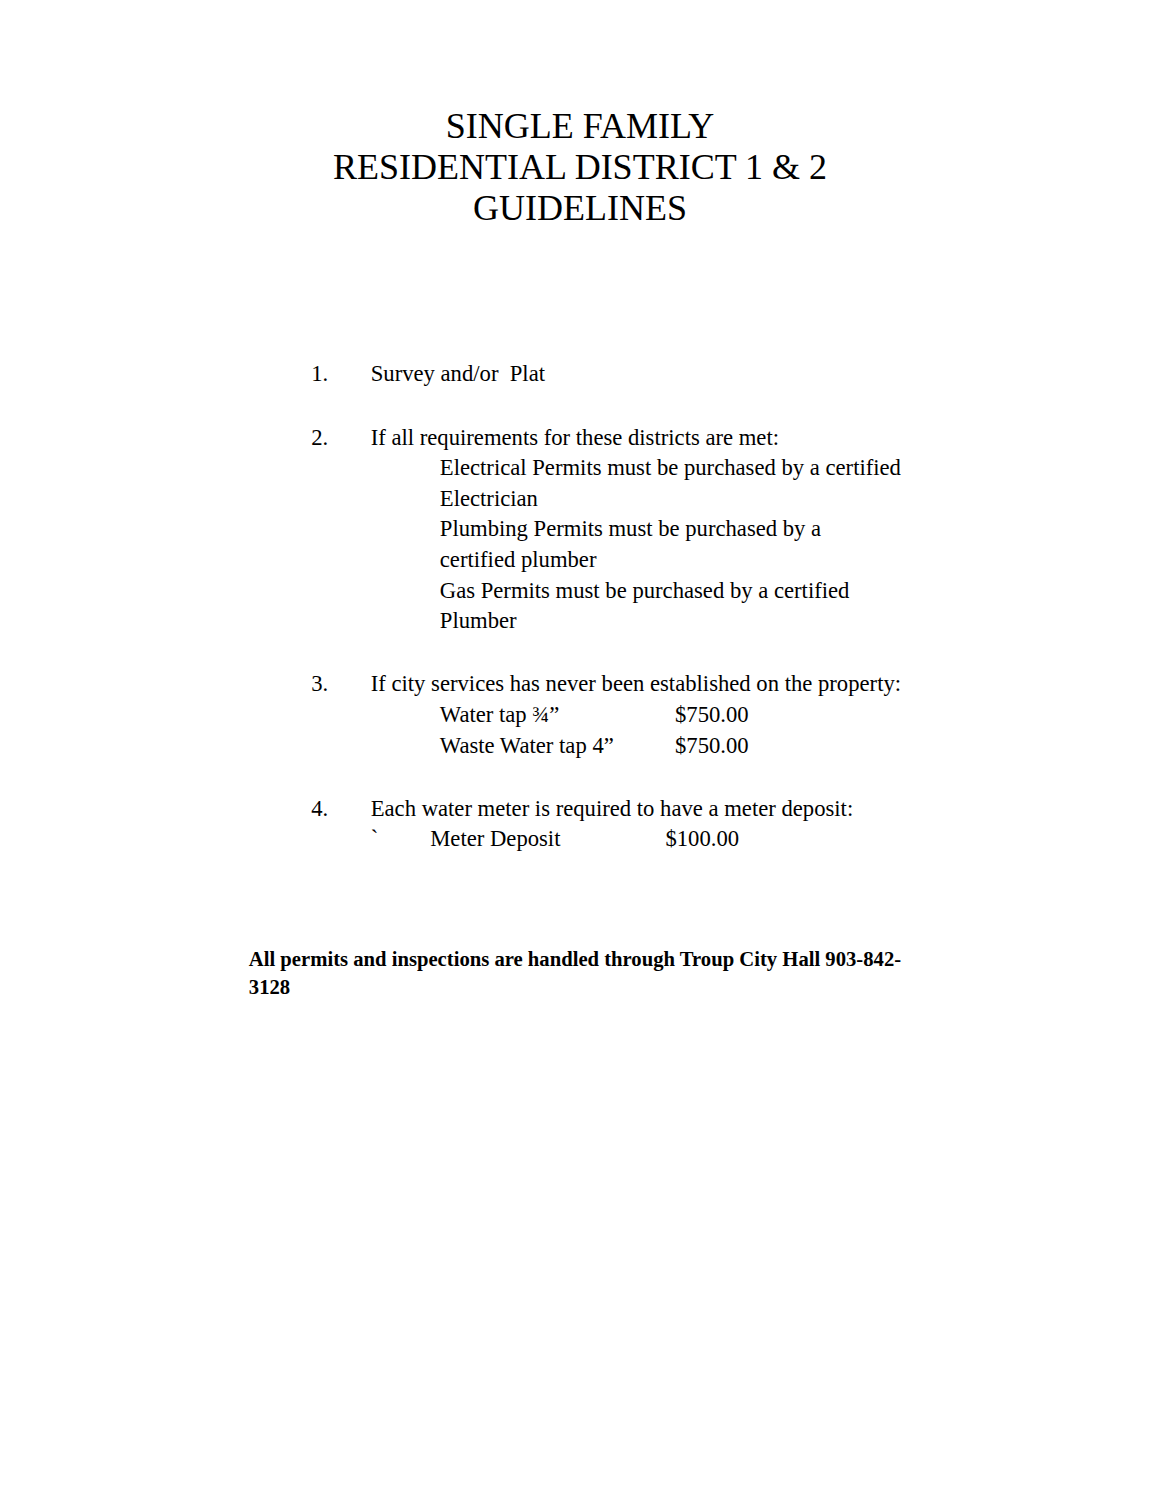SINGLE FAMILY
RESIDENTIAL DISTRICT 1 & 2
GUIDELINES
1.
Survey and/or Plat
2.
If all requirements for these districts are met:
Electrical Permits must be purchased by a certified Electrician
Plumbing Permits must be purchased by a certified plumber
Gas Permits must be purchased by a certified Plumber
3.
If city services has never been established on the property:
Water tap ¾”$750.00
Waste Water tap 4”$750.00
4.
Each water meter is required to have a meter deposit:
` Meter Deposit $100.00
All permits and inspections are handled through Troup City Hall 903-842-3128